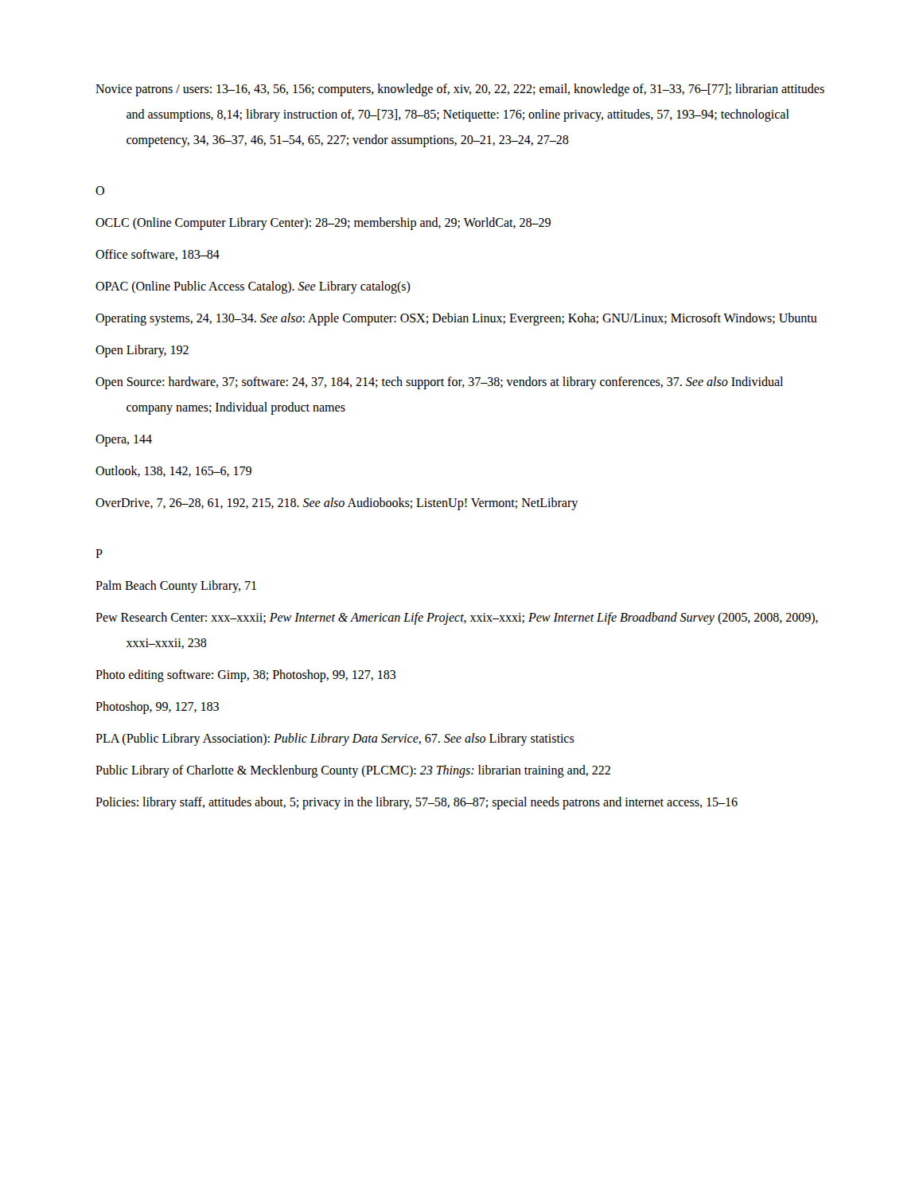Novice patrons / users: 13–16, 43, 56, 156; computers, knowledge of, xiv, 20, 22, 222; email, knowledge of, 31–33, 76–[77]; librarian attitudes and assumptions, 8,14; library instruction of, 70–[73], 78–85; Netiquette: 176; online privacy, attitudes, 57, 193–94; technological competency, 34, 36–37, 46, 51–54, 65, 227; vendor assumptions, 20–21, 23–24, 27–28
O
OCLC (Online Computer Library Center): 28–29; membership and, 29; WorldCat, 28–29
Office software, 183–84
OPAC (Online Public Access Catalog). See Library catalog(s)
Operating systems, 24, 130–34. See also: Apple Computer: OSX; Debian Linux; Evergreen; Koha; GNU/Linux; Microsoft Windows; Ubuntu
Open Library, 192
Open Source: hardware, 37; software: 24, 37, 184, 214; tech support for, 37–38; vendors at library conferences, 37. See also Individual company names; Individual product names
Opera, 144
Outlook, 138, 142, 165–6, 179
OverDrive, 7, 26–28, 61, 192, 215, 218. See also Audiobooks; ListenUp! Vermont; NetLibrary
P
Palm Beach County Library, 71
Pew Research Center: xxx–xxxii; Pew Internet & American Life Project, xxix–xxxi; Pew Internet Life Broadband Survey (2005, 2008, 2009), xxxi–xxxii, 238
Photo editing software: Gimp, 38; Photoshop, 99, 127, 183
Photoshop, 99, 127, 183
PLA (Public Library Association): Public Library Data Service, 67. See also Library statistics
Public Library of Charlotte & Mecklenburg County (PLCMC): 23 Things: librarian training and, 222
Policies: library staff, attitudes about, 5; privacy in the library, 57–58, 86–87; special needs patrons and internet access, 15–16